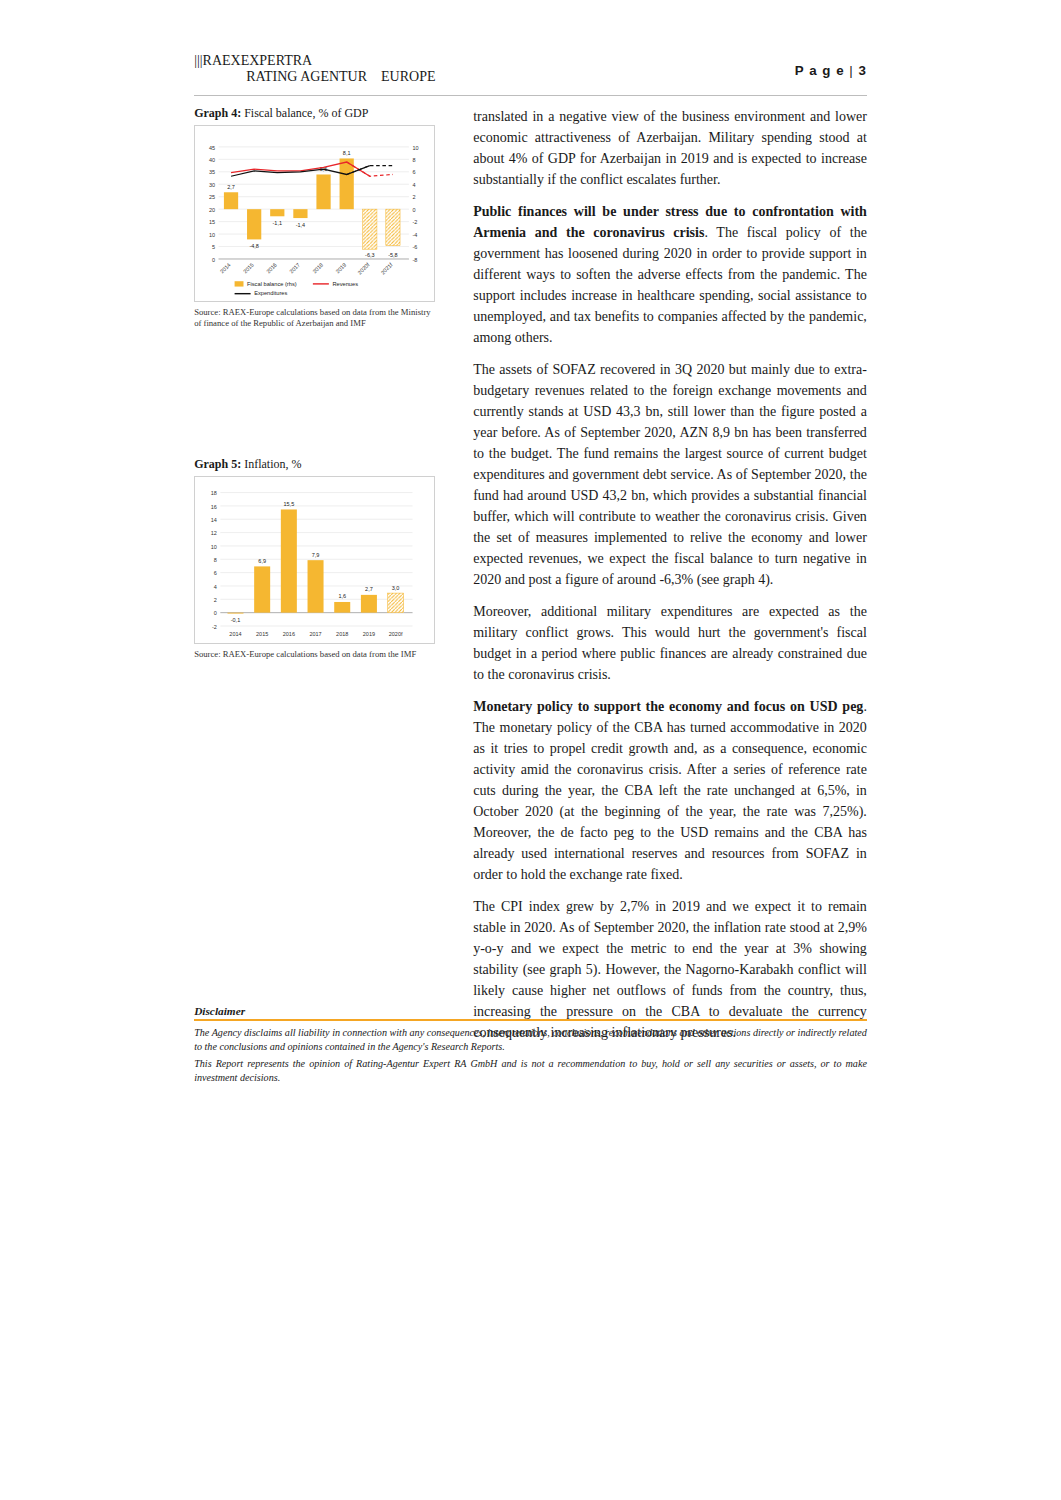||| RAEX EXPERT RA
RATING AGENTUR EUROPE
P a g e | 3
Graph 4: Fiscal balance, % of GDP
45 40 35 30 25 20 15 10 5 0 10 8 6 4 2 0 -2 -4 -6 -8 2,7 -4,8 -1,1 -1,4 5,5 8,1 -6,3 -5,8 2014 2015 2016 2017 2018 2019 2020f 2021f Fiscal balance (rhs) Revenues Expenditures
Source: RAEX-Europe calculations based on data from the Ministry of finance of the Republic of Azerbaijan and IMF
Graph 5: Inflation, %
18 16 14 12 10 8 6 4 2 0 -2 -0,1 6,9 15,5 7,9 1,6 2,7 3,0 2014 2015 2016 2017 2018 2019 2020f
Source: RAEX-Europe calculations based on data from the IMF
translated in a negative view of the business environment and lower economic attractiveness of Azerbaijan. Military spending stood at about 4% of GDP for Azerbaijan in 2019 and is expected to increase substantially if the conflict escalates further.
Public finances will be under stress due to confrontation with Armenia and the coronavirus crisis. The fiscal policy of the government has loosened during 2020 in order to provide support in different ways to soften the adverse effects from the pandemic. The support includes increase in healthcare spending, social assistance to unemployed, and tax benefits to companies affected by the pandemic, among others.
The assets of SOFAZ recovered in 3Q 2020 but mainly due to extra-budgetary revenues related to the foreign exchange movements and currently stands at USD 43,3 bn, still lower than the figure posted a year before. As of September 2020, AZN 8,9 bn has been transferred to the budget. The fund remains the largest source of current budget expenditures and government debt service. As of September 2020, the fund had around USD 43,2 bn, which provides a substantial financial buffer, which will contribute to weather the coronavirus crisis. Given the set of measures implemented to relive the economy and lower expected revenues, we expect the fiscal balance to turn negative in 2020 and post a figure of around -6,3% (see graph 4).
Moreover, additional military expenditures are expected as the military conflict grows. This would hurt the government's fiscal budget in a period where public finances are already constrained due to the coronavirus crisis.
Monetary policy to support the economy and focus on USD peg. The monetary policy of the CBA has turned accommodative in 2020 as it tries to propel credit growth and, as a consequence, economic activity amid the coronavirus crisis. After a series of reference rate cuts during the year, the CBA left the rate unchanged at 6,5%, in October 2020 (at the beginning of the year, the rate was 7,25%). Moreover, the de facto peg to the USD remains and the CBA has already used international reserves and resources from SOFAZ in order to hold the exchange rate fixed.
The CPI index grew by 2,7% in 2019 and we expect it to remain stable in 2020. As of September 2020, the inflation rate stood at 2,9% y-o-y and we expect the metric to end the year at 3% showing stability (see graph 5). However, the Nagorno-Karabakh conflict will likely cause higher net outflows of funds from the country, thus, increasing the pressure on the CBA to devaluate the currency consequently increasing inflationary pressures.
Disclaimer
The Agency disclaims all liability in connection with any consequences, interpretations, conclusions, recommendations and other actions directly or indirectly related to the conclusions and opinions contained in the Agency's Research Reports.
This Report represents the opinion of Rating-Agentur Expert RA GmbH and is not a recommendation to buy, hold or sell any securities or assets, or to make investment decisions.